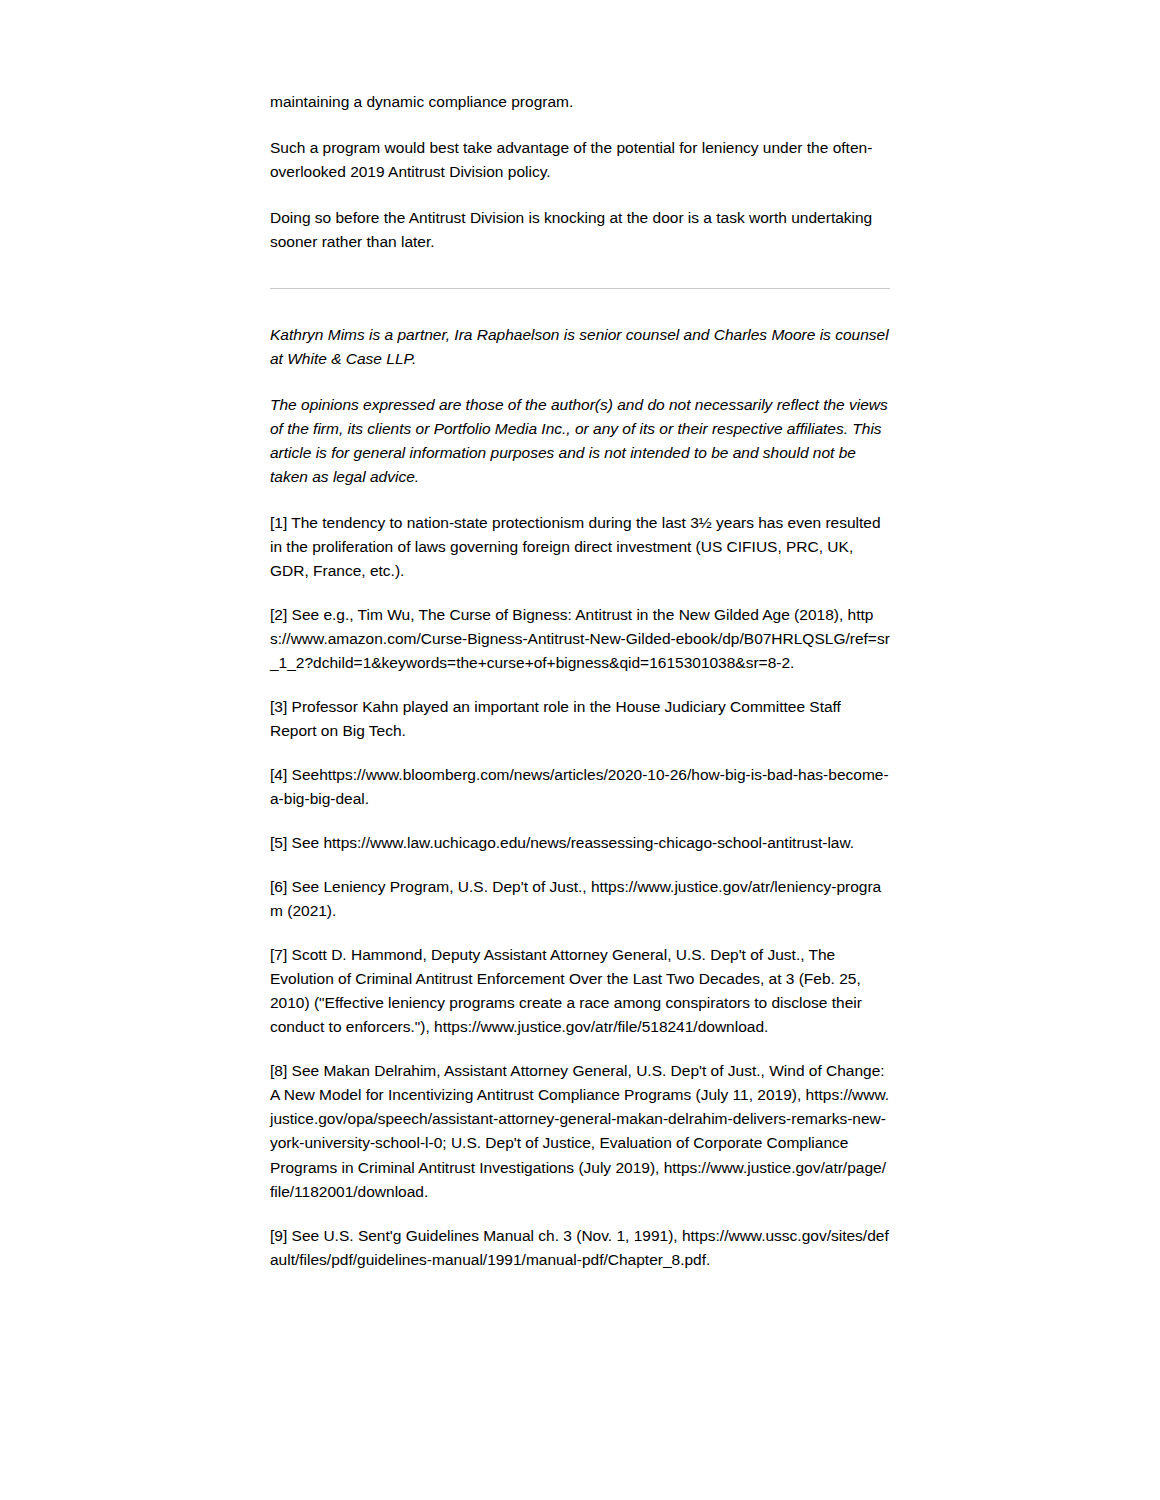maintaining a dynamic compliance program.
Such a program would best take advantage of the potential for leniency under the often-overlooked 2019 Antitrust Division policy.
Doing so before the Antitrust Division is knocking at the door is a task worth undertaking sooner rather than later.
Kathryn Mims is a partner, Ira Raphaelson is senior counsel and Charles Moore is counsel at White & Case LLP.
The opinions expressed are those of the author(s) and do not necessarily reflect the views of the firm, its clients or Portfolio Media Inc., or any of its or their respective affiliates. This article is for general information purposes and is not intended to be and should not be taken as legal advice.
[1] The tendency to nation-state protectionism during the last 3½ years has even resulted in the proliferation of laws governing foreign direct investment (US CIFIUS, PRC, UK, GDR, France, etc.).
[2] See e.g., Tim Wu, The Curse of Bigness: Antitrust in the New Gilded Age (2018), https://www.amazon.com/Curse-Bigness-Antitrust-New-Gilded-ebook/dp/B07HRLQSLG/ref=sr_1_2?dchild=1&keywords=the+curse+of+bigness&qid=1615301038&sr=8-2.
[3] Professor Kahn played an important role in the House Judiciary Committee Staff Report on Big Tech.
[4] Seehttps://www.bloomberg.com/news/articles/2020-10-26/how-big-is-bad-has-become-a-big-big-deal.
[5] See https://www.law.uchicago.edu/news/reassessing-chicago-school-antitrust-law.
[6] See Leniency Program, U.S. Dep't of Just., https://www.justice.gov/atr/leniency-program (2021).
[7] Scott D. Hammond, Deputy Assistant Attorney General, U.S. Dep't of Just., The Evolution of Criminal Antitrust Enforcement Over the Last Two Decades, at 3 (Feb. 25, 2010) ("Effective leniency programs create a race among conspirators to disclose their conduct to enforcers."), https://www.justice.gov/atr/file/518241/download.
[8] See Makan Delrahim, Assistant Attorney General, U.S. Dep't of Just., Wind of Change: A New Model for Incentivizing Antitrust Compliance Programs (July 11, 2019), https://www.justice.gov/opa/speech/assistant-attorney-general-makan-delrahim-delivers-remarks-new-york-university-school-l-0; U.S. Dep't of Justice, Evaluation of Corporate Compliance Programs in Criminal Antitrust Investigations (July 2019), https://www.justice.gov/atr/page/file/1182001/download.
[9] See U.S. Sent'g Guidelines Manual ch. 3 (Nov. 1, 1991), https://www.ussc.gov/sites/default/files/pdf/guidelines-manual/1991/manual-pdf/Chapter_8.pdf.